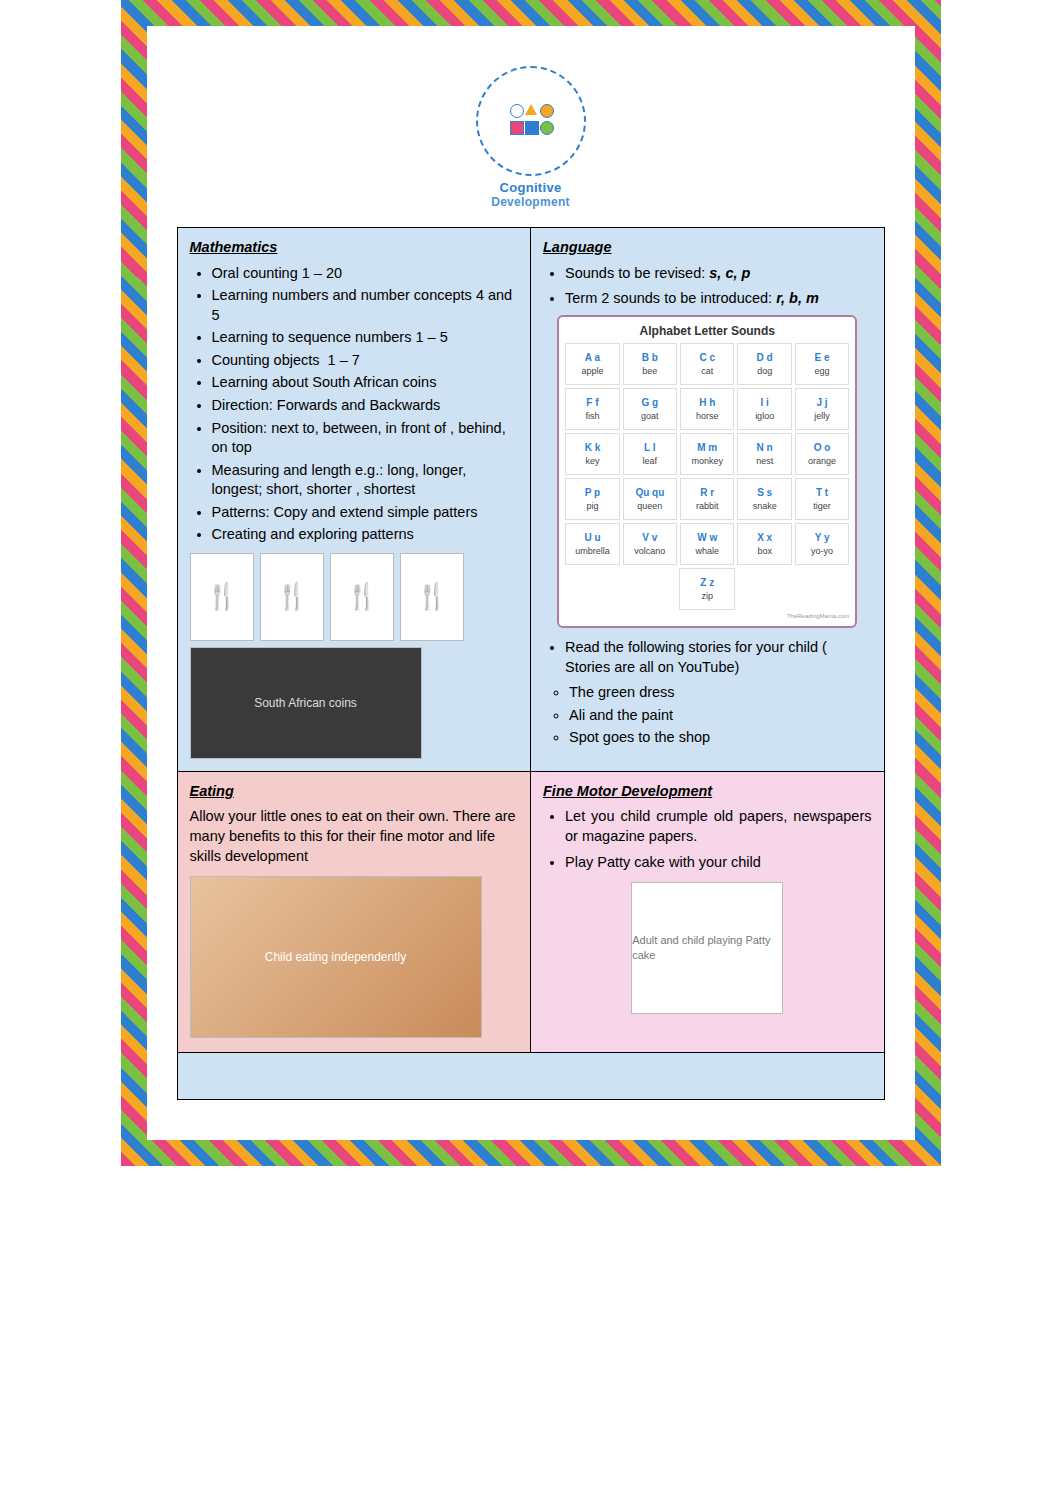CognitiveDevelopment
| Mathematics Oral counting 1 – 20 Learning numbers and number concepts 4 and 5 Learning to sequence numbers 1 – 5 Counting objects 1 – 7 Learning about South African coins Direction: Forwards and Backwards Position: next to, between, in front of , behind, on top Measuring and length e.g.: long, longer, longest; short, shorter , shortest Patterns: Copy and extend simple patters Creating and exploring patterns 🍴 🍴 🍴 🍴 South African coins | Language Sounds to be revised: s, c, p Term 2 sounds to be introduced: r, b, m Alphabet Letter Sounds A a apple B b bee C c cat D d dog E e egg F f fish G g goat H h horse I i igloo J j jelly K k key L l leaf M m monkey N n nest O o orange P p pig Qu qu queen R r rabbit S s snake T t tiger U u umbrella V v volcano W w whale X x box Y y yo-yo Z z zip TheReadingMama.com Read the following stories for your child ( Stories are all on YouTube) The green dress Ali and the paint Spot goes to the shop |
| Eating Allow your little ones to eat on their own. There are many benefits to this for their fine motor and life skills development Child eating independently | Fine Motor Development Let you child crumple old papers, newspapers or magazine papers. Play Patty cake with your child Adult and child playing Patty cake |